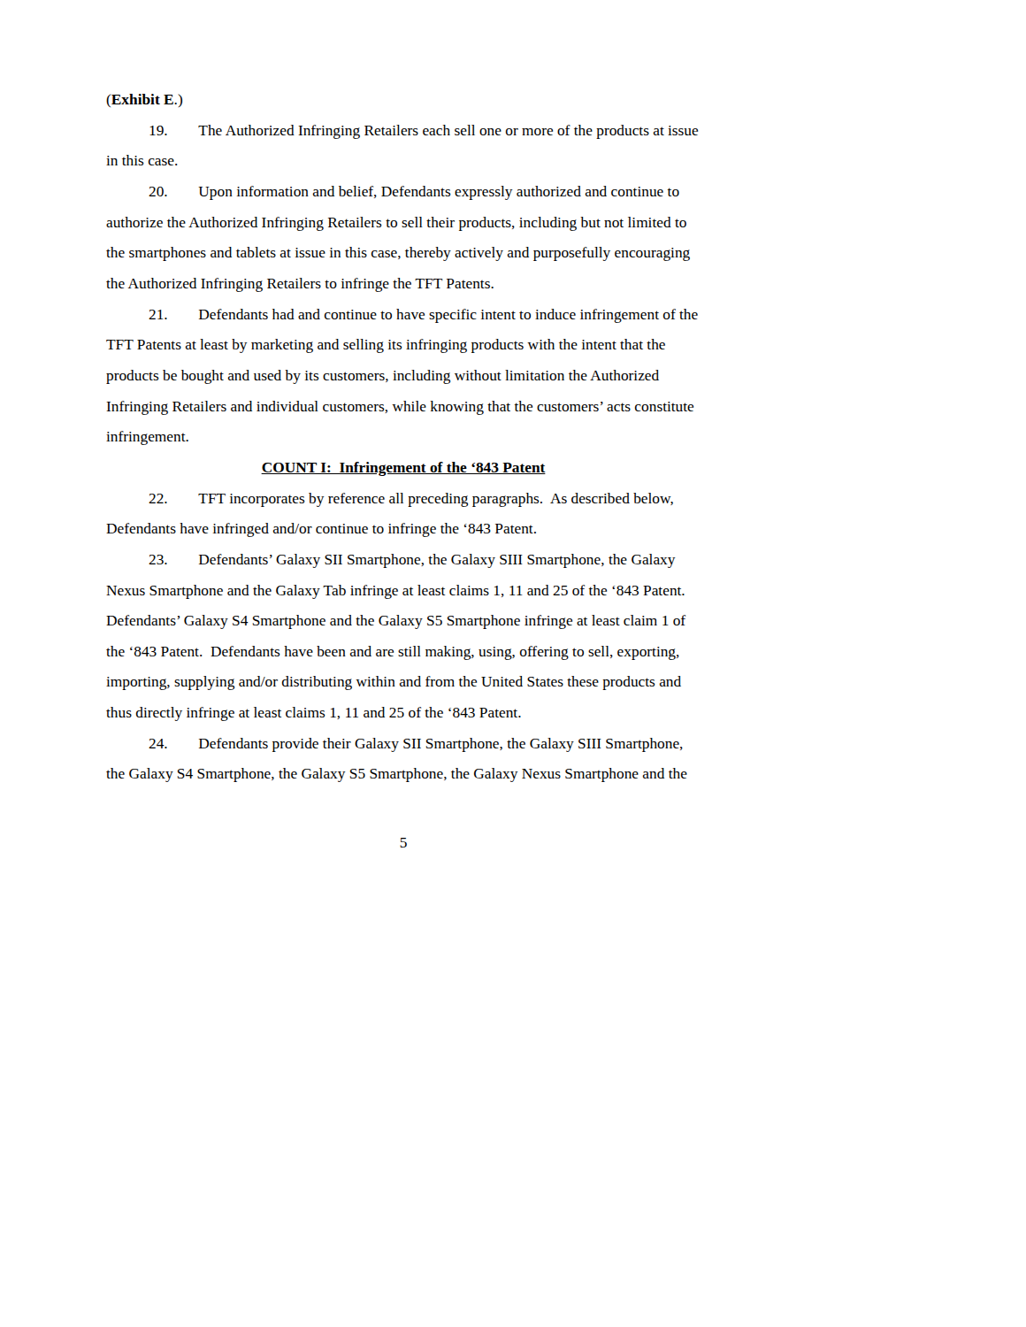(Exhibit E.)
19. The Authorized Infringing Retailers each sell one or more of the products at issue in this case.
20. Upon information and belief, Defendants expressly authorized and continue to authorize the Authorized Infringing Retailers to sell their products, including but not limited to the smartphones and tablets at issue in this case, thereby actively and purposefully encouraging the Authorized Infringing Retailers to infringe the TFT Patents.
21. Defendants had and continue to have specific intent to induce infringement of the TFT Patents at least by marketing and selling its infringing products with the intent that the products be bought and used by its customers, including without limitation the Authorized Infringing Retailers and individual customers, while knowing that the customers’ acts constitute infringement.
COUNT I: Infringement of the ‘843 Patent
22. TFT incorporates by reference all preceding paragraphs. As described below, Defendants have infringed and/or continue to infringe the ‘843 Patent.
23. Defendants’ Galaxy SII Smartphone, the Galaxy SIII Smartphone, the Galaxy Nexus Smartphone and the Galaxy Tab infringe at least claims 1, 11 and 25 of the ‘843 Patent. Defendants’ Galaxy S4 Smartphone and the Galaxy S5 Smartphone infringe at least claim 1 of the ‘843 Patent. Defendants have been and are still making, using, offering to sell, exporting, importing, supplying and/or distributing within and from the United States these products and thus directly infringe at least claims 1, 11 and 25 of the ‘843 Patent.
24. Defendants provide their Galaxy SII Smartphone, the Galaxy SIII Smartphone, the Galaxy S4 Smartphone, the Galaxy S5 Smartphone, the Galaxy Nexus Smartphone and the
5